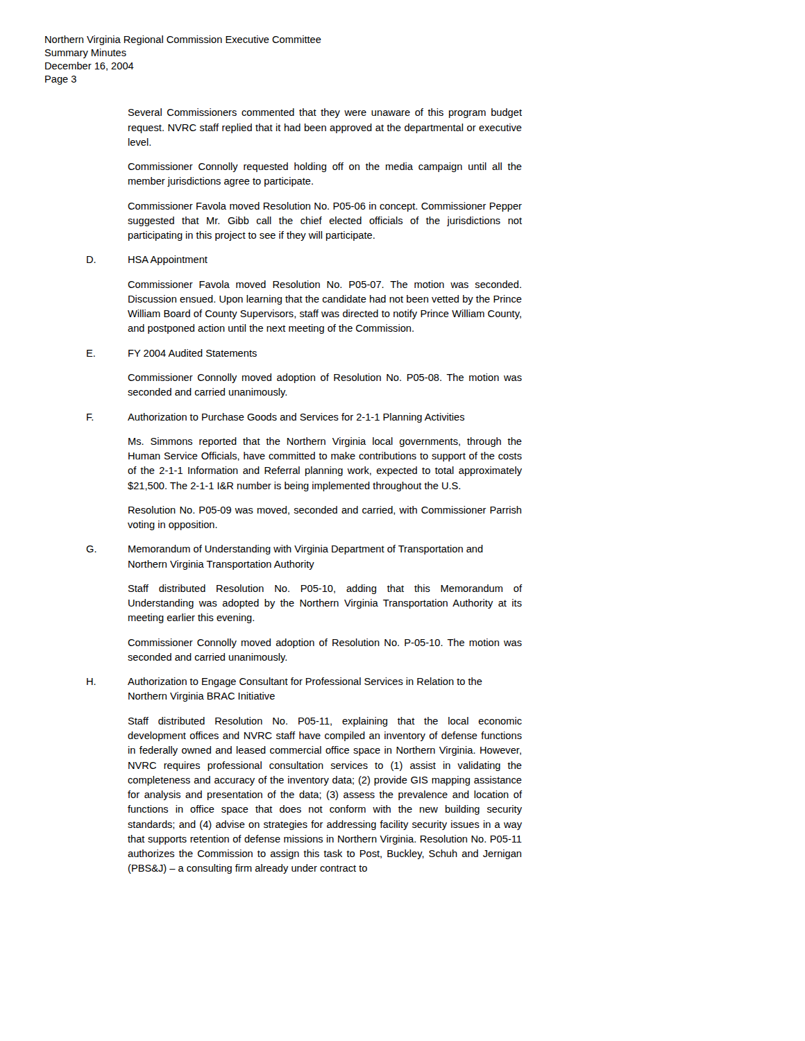Northern Virginia Regional Commission Executive Committee
Summary Minutes
December 16, 2004
Page 3
Several Commissioners commented that they were unaware of this program budget request. NVRC staff replied that it had been approved at the departmental or executive level.
Commissioner Connolly requested holding off on the media campaign until all the member jurisdictions agree to participate.
Commissioner Favola moved Resolution No. P05-06 in concept. Commissioner Pepper suggested that Mr. Gibb call the chief elected officials of the jurisdictions not participating in this project to see if they will participate.
D.
HSA Appointment
Commissioner Favola moved Resolution No. P05-07. The motion was seconded. Discussion ensued. Upon learning that the candidate had not been vetted by the Prince William Board of County Supervisors, staff was directed to notify Prince William County, and postponed action until the next meeting of the Commission.
E.
FY 2004 Audited Statements
Commissioner Connolly moved adoption of Resolution No. P05-08. The motion was seconded and carried unanimously.
F.
Authorization to Purchase Goods and Services for 2-1-1 Planning Activities
Ms. Simmons reported that the Northern Virginia local governments, through the Human Service Officials, have committed to make contributions to support of the costs of the 2-1-1 Information and Referral planning work, expected to total approximately $21,500. The 2-1-1 I&R number is being implemented throughout the U.S.
Resolution No. P05-09 was moved, seconded and carried, with Commissioner Parrish voting in opposition.
G.
Memorandum of Understanding with Virginia Department of Transportation and Northern Virginia Transportation Authority
Staff distributed Resolution No. P05-10, adding that this Memorandum of Understanding was adopted by the Northern Virginia Transportation Authority at its meeting earlier this evening.
Commissioner Connolly moved adoption of Resolution No. P-05-10. The motion was seconded and carried unanimously.
H.
Authorization to Engage Consultant for Professional Services in Relation to the Northern Virginia BRAC Initiative
Staff distributed Resolution No. P05-11, explaining that the local economic development offices and NVRC staff have compiled an inventory of defense functions in federally owned and leased commercial office space in Northern Virginia. However, NVRC requires professional consultation services to (1) assist in validating the completeness and accuracy of the inventory data; (2) provide GIS mapping assistance for analysis and presentation of the data; (3) assess the prevalence and location of functions in office space that does not conform with the new building security standards; and (4) advise on strategies for addressing facility security issues in a way that supports retention of defense missions in Northern Virginia. Resolution No. P05-11 authorizes the Commission to assign this task to Post, Buckley, Schuh and Jernigan (PBS&J) – a consulting firm already under contract to